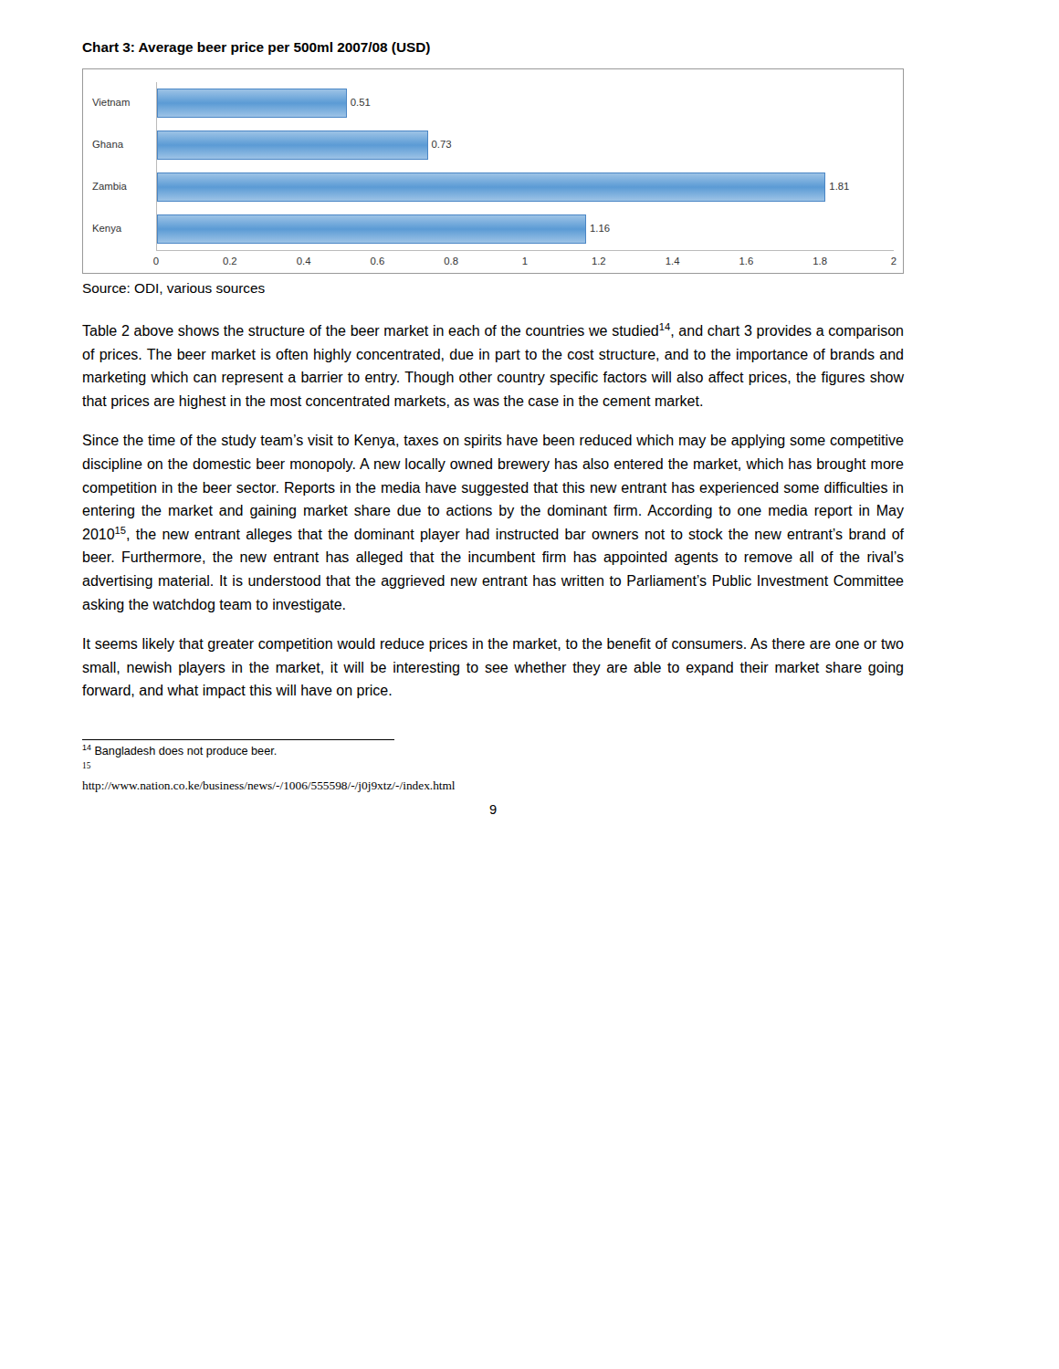Chart 3: Average beer price per 500ml 2007/08 (USD)
| Vietnam | 0.51 |
| Ghana | 0.73 |
| Zambia | 1.81 |
| Kenya | 1.16 |
0 0.2 0.4 0.6 0.8 1 1.2 1.4 1.6 1.8 2
Source: ODI, various sources
Table 2 above shows the structure of the beer market in each of the countries we studied14, and chart 3 provides a comparison of prices. The beer market is often highly concentrated, due in part to the cost structure, and to the importance of brands and marketing which can represent a barrier to entry. Though other country specific factors will also affect prices, the figures show that prices are highest in the most concentrated markets, as was the case in the cement market.
Since the time of the study team’s visit to Kenya, taxes on spirits have been reduced which may be applying some competitive discipline on the domestic beer monopoly. A new locally owned brewery has also entered the market, which has brought more competition in the beer sector. Reports in the media have suggested that this new entrant has experienced some difficulties in entering the market and gaining market share due to actions by the dominant firm. According to one media report in May 201015, the new entrant alleges that the dominant player had instructed bar owners not to stock the new entrant’s brand of beer. Furthermore, the new entrant has alleged that the incumbent firm has appointed agents to remove all of the rival’s advertising material. It is understood that the aggrieved new entrant has written to Parliament’s Public Investment Committee asking the watchdog team to investigate.
It seems likely that greater competition would reduce prices in the market, to the benefit of consumers. As there are one or two small, newish players in the market, it will be interesting to see whether they are able to expand their market share going forward, and what impact this will have on price.
14 Bangladesh does not produce beer.
15 http://www.nation.co.ke/business/news/-/1006/555598/-/j0j9xtz/-/index.html
9